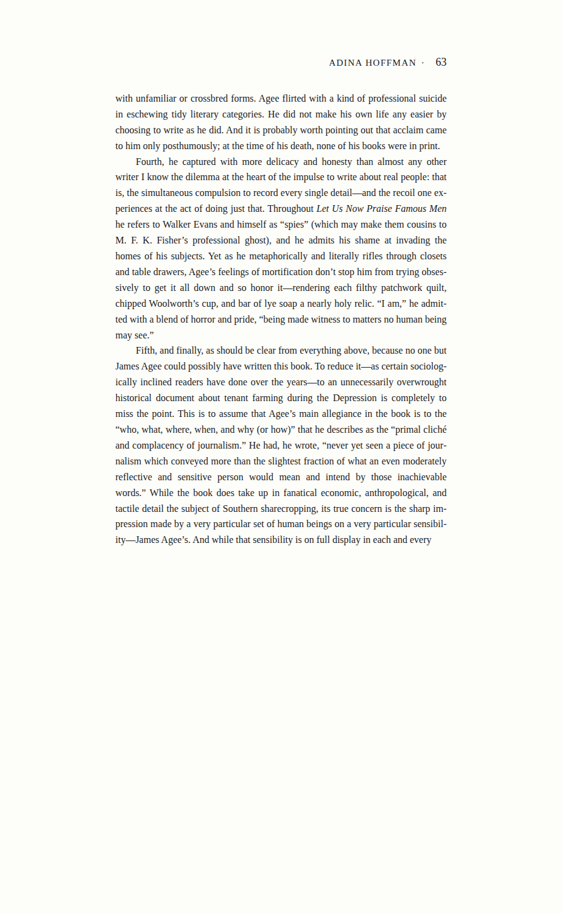ADINA HOFFMAN·63
with unfamiliar or crossbred forms. Agee flirted with a kind of professional suicide in eschewing tidy literary categories. He did not make his own life any easier by choosing to write as he did. And it is probably worth pointing out that acclaim came to him only posthumously; at the time of his death, none of his books were in print.
Fourth, he captured with more delicacy and honesty than almost any other writer I know the dilemma at the heart of the impulse to write about real people: that is, the simultaneous compulsion to record every single detail—and the recoil one experiences at the act of doing just that. Throughout Let Us Now Praise Famous Men he refers to Walker Evans and himself as “spies” (which may make them cousins to M. F. K. Fisher’s professional ghost), and he admits his shame at invading the homes of his subjects. Yet as he metaphorically and literally rifles through closets and table drawers, Agee’s feelings of mortification don’t stop him from trying obsessively to get it all down and so honor it—rendering each filthy patchwork quilt, chipped Woolworth’s cup, and bar of lye soap a nearly holy relic. “I am,” he admitted with a blend of horror and pride, “being made witness to matters no human being may see.”
Fifth, and finally, as should be clear from everything above, because no one but James Agee could possibly have written this book. To reduce it—as certain sociologically inclined readers have done over the years—to an unnecessarily overwrought historical document about tenant farming during the Depression is completely to miss the point. This is to assume that Agee’s main allegiance in the book is to the “who, what, where, when, and why (or how)” that he describes as the “primal cliché and complacency of journalism.” He had, he wrote, “never yet seen a piece of journalism which conveyed more than the slightest fraction of what an even moderately reflective and sensitive person would mean and intend by those inachievable words.” While the book does take up in fanatical economic, anthropological, and tactile detail the subject of Southern sharecropping, its true concern is the sharp impression made by a very particular set of human beings on a very particular sensibility—James Agee’s. And while that sensibility is on full display in each and every